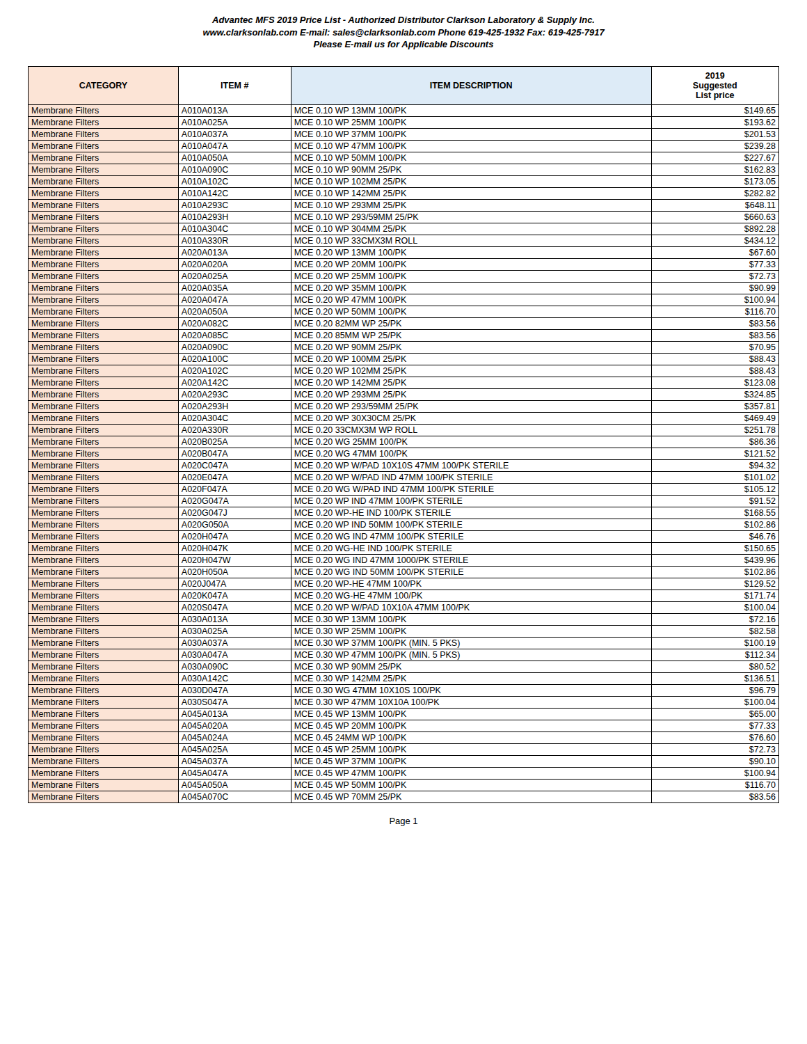Advantec MFS 2019 Price List - Authorized Distributor Clarkson Laboratory & Supply Inc.
www.clarksonlab.com E-mail: sales@clarksonlab.com Phone 619-425-1932 Fax: 619-425-7917
Please E-mail us for Applicable Discounts
| CATEGORY | ITEM # | ITEM DESCRIPTION | 2019 Suggested List price |
| --- | --- | --- | --- |
| Membrane Filters | A010A013A | MCE 0.10 WP 13MM 100/PK | $149.65 |
| Membrane Filters | A010A025A | MCE 0.10 WP 25MM 100/PK | $193.62 |
| Membrane Filters | A010A037A | MCE 0.10 WP 37MM 100/PK | $201.53 |
| Membrane Filters | A010A047A | MCE 0.10 WP 47MM 100/PK | $239.28 |
| Membrane Filters | A010A050A | MCE 0.10 WP 50MM 100/PK | $227.67 |
| Membrane Filters | A010A090C | MCE 0.10 WP 90MM 25/PK | $162.83 |
| Membrane Filters | A010A102C | MCE 0.10 WP 102MM 25/PK | $173.05 |
| Membrane Filters | A010A142C | MCE 0.10 WP 142MM 25/PK | $282.82 |
| Membrane Filters | A010A293C | MCE 0.10 WP 293MM 25/PK | $648.11 |
| Membrane Filters | A010A293H | MCE 0.10 WP 293/59MM 25/PK | $660.63 |
| Membrane Filters | A010A304C | MCE 0.10 WP 304MM 25/PK | $892.28 |
| Membrane Filters | A010A330R | MCE 0.10 WP 33CMX3M ROLL | $434.12 |
| Membrane Filters | A020A013A | MCE 0.20 WP 13MM 100/PK | $67.60 |
| Membrane Filters | A020A020A | MCE 0.20 WP 20MM 100/PK | $77.33 |
| Membrane Filters | A020A025A | MCE 0.20 WP 25MM 100/PK | $72.73 |
| Membrane Filters | A020A035A | MCE 0.20 WP 35MM 100/PK | $90.99 |
| Membrane Filters | A020A047A | MCE 0.20 WP 47MM 100/PK | $100.94 |
| Membrane Filters | A020A050A | MCE 0.20 WP 50MM 100/PK | $116.70 |
| Membrane Filters | A020A082C | MCE 0.20 82MM WP 25/PK | $83.56 |
| Membrane Filters | A020A085C | MCE 0.20 85MM WP 25/PK | $83.56 |
| Membrane Filters | A020A090C | MCE 0.20 WP 90MM 25/PK | $70.95 |
| Membrane Filters | A020A100C | MCE 0.20 WP 100MM 25/PK | $88.43 |
| Membrane Filters | A020A102C | MCE 0.20 WP 102MM 25/PK | $88.43 |
| Membrane Filters | A020A142C | MCE 0.20 WP 142MM 25/PK | $123.08 |
| Membrane Filters | A020A293C | MCE 0.20 WP 293MM 25/PK | $324.85 |
| Membrane Filters | A020A293H | MCE 0.20 WP 293/59MM 25/PK | $357.81 |
| Membrane Filters | A020A304C | MCE 0.20 WP 30X30CM 25/PK | $469.49 |
| Membrane Filters | A020A330R | MCE 0.20 33CMX3M WP ROLL | $251.78 |
| Membrane Filters | A020B025A | MCE 0.20 WG 25MM 100/PK | $86.36 |
| Membrane Filters | A020B047A | MCE 0.20 WG 47MM 100/PK | $121.52 |
| Membrane Filters | A020C047A | MCE 0.20 WP W/PAD 10X10S 47MM 100/PK STERILE | $94.32 |
| Membrane Filters | A020E047A | MCE 0.20 WP W/PAD IND 47MM 100/PK STERILE | $101.02 |
| Membrane Filters | A020F047A | MCE 0.20 WG W/PAD IND 47MM 100/PK STERILE | $105.12 |
| Membrane Filters | A020G047A | MCE 0.20 WP IND 47MM 100/PK STERILE | $91.52 |
| Membrane Filters | A020G047J | MCE 0.20 WP-HE IND 100/PK STERILE | $168.55 |
| Membrane Filters | A020G050A | MCE 0.20 WP IND 50MM 100/PK STERILE | $102.86 |
| Membrane Filters | A020H047A | MCE 0.20 WG IND 47MM 100/PK STERILE | $46.76 |
| Membrane Filters | A020H047K | MCE 0.20 WG-HE IND 100/PK STERILE | $150.65 |
| Membrane Filters | A020H047W | MCE 0.20 WG IND 47MM 1000/PK STERILE | $439.96 |
| Membrane Filters | A020H050A | MCE 0.20 WG IND 50MM 100/PK STERILE | $102.86 |
| Membrane Filters | A020J047A | MCE 0.20 WP-HE 47MM 100/PK | $129.52 |
| Membrane Filters | A020K047A | MCE 0.20 WG-HE 47MM 100/PK | $171.74 |
| Membrane Filters | A020S047A | MCE 0.20 WP W/PAD 10X10A 47MM 100/PK | $100.04 |
| Membrane Filters | A030A013A | MCE 0.30 WP 13MM 100/PK | $72.16 |
| Membrane Filters | A030A025A | MCE 0.30 WP 25MM 100/PK | $82.58 |
| Membrane Filters | A030A037A | MCE 0.30 WP 37MM 100/PK (MIN. 5 PKS) | $100.19 |
| Membrane Filters | A030A047A | MCE 0.30 WP 47MM 100/PK (MIN. 5 PKS) | $112.34 |
| Membrane Filters | A030A090C | MCE 0.30 WP 90MM 25/PK | $80.52 |
| Membrane Filters | A030A142C | MCE 0.30 WP 142MM 25/PK | $136.51 |
| Membrane Filters | A030D047A | MCE 0.30 WG 47MM 10X10S 100/PK | $96.79 |
| Membrane Filters | A030S047A | MCE 0.30 WP 47MM 10X10A 100/PK | $100.04 |
| Membrane Filters | A045A013A | MCE 0.45 WP 13MM 100/PK | $65.00 |
| Membrane Filters | A045A020A | MCE 0.45 WP 20MM 100/PK | $77.33 |
| Membrane Filters | A045A024A | MCE 0.45 24MM WP 100/PK | $76.60 |
| Membrane Filters | A045A025A | MCE 0.45 WP 25MM 100/PK | $72.73 |
| Membrane Filters | A045A037A | MCE 0.45 WP 37MM 100/PK | $90.10 |
| Membrane Filters | A045A047A | MCE 0.45 WP 47MM 100/PK | $100.94 |
| Membrane Filters | A045A050A | MCE 0.45 WP 50MM 100/PK | $116.70 |
| Membrane Filters | A045A070C | MCE 0.45 WP 70MM 25/PK | $83.56 |
Page 1